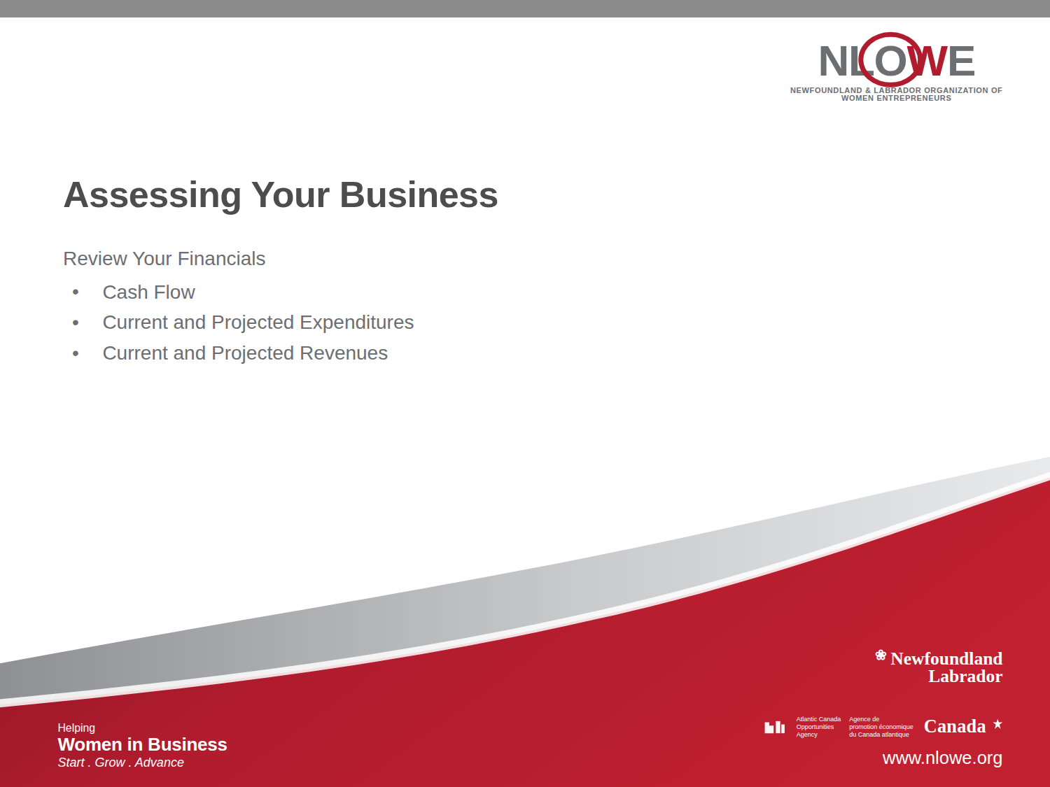NLOWE
Newfoundland & Labrador Organization of Women Entrepreneurs
Assessing Your Business
Review Your Financials
Cash Flow
Current and Projected Expenditures
Current and Projected Revenues
Helping
Women in Business
Start . Grow . Advance
❀Newfoundland
Labrador
Atlantic Canada
Opportunities
Agency
Agence de
promotion économique
du Canada atlantique
Canada
www.nlowe.org